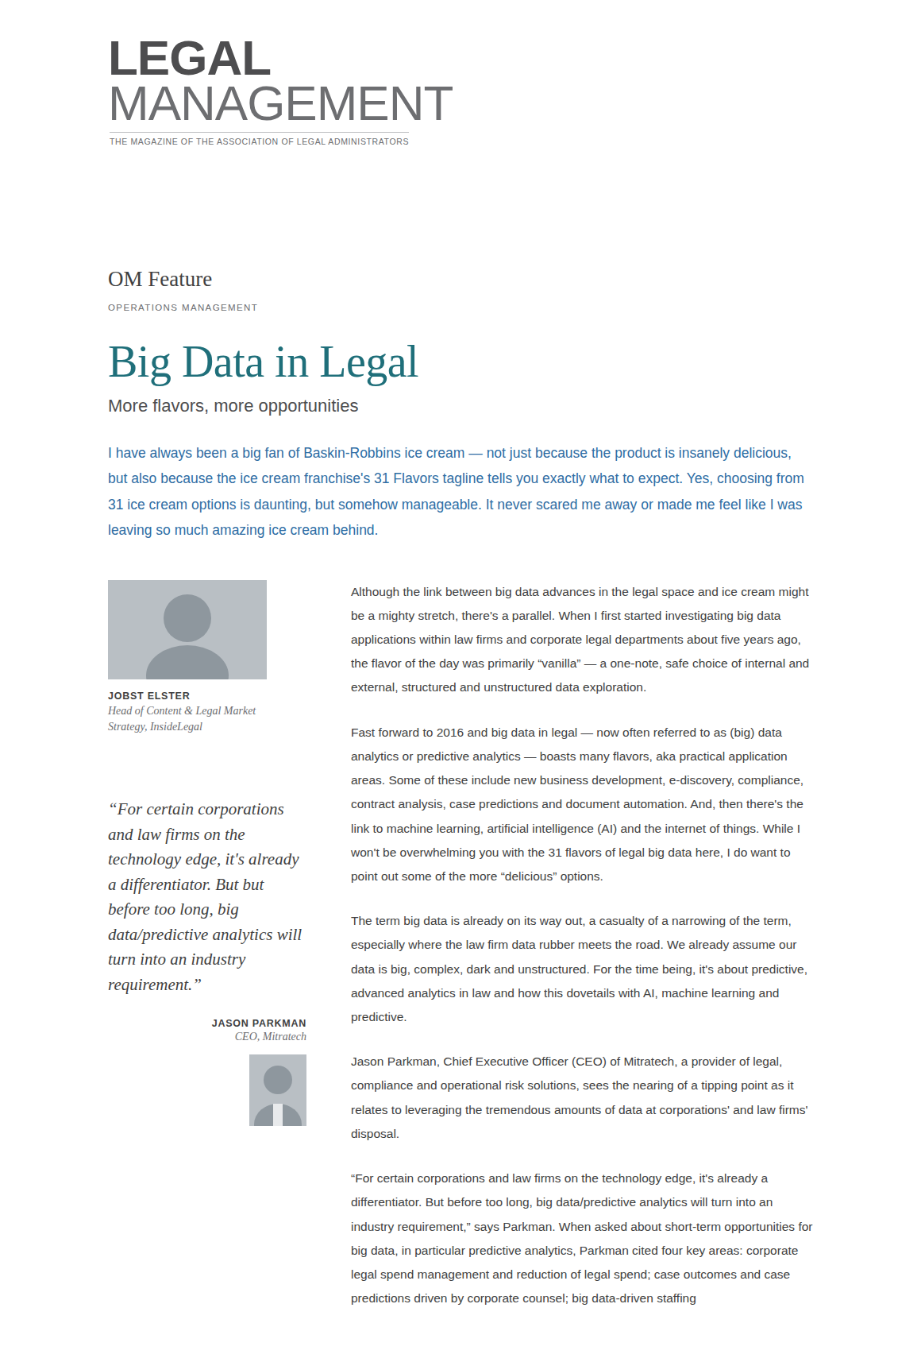LEGAL
MANAGEMENT
The Magazine of the Association of Legal Administrators
OM Feature
Operations Management
Big Data in Legal
More flavors, more opportunities
I have always been a big fan of Baskin-Robbins ice cream — not just because the product is insanely delicious, but also because the ice cream franchise's 31 Flavors tagline tells you exactly what to expect. Yes, choosing from 31 ice cream options is daunting, but somehow manageable. It never scared me away or made me feel like I was leaving so much amazing ice cream behind.
Jobst Elster
Head of Content & Legal Market
Strategy, InsideLegal
“For certain corporations and law firms on the technology edge, it's already a differentiator. But but before too long, big data/predictive analytics will turn into an industry requirement.”
Jason Parkman
CEO, Mitratech
Although the link between big data advances in the legal space and ice cream might be a mighty stretch, there's a parallel. When I first started investigating big data applications within law firms and corporate legal departments about five years ago, the flavor of the day was primarily “vanilla” — a one-note, safe choice of internal and external, structured and unstructured data exploration.
Fast forward to 2016 and big data in legal — now often referred to as (big) data analytics or predictive analytics — boasts many flavors, aka practical application areas. Some of these include new business development, e-discovery, compliance, contract analysis, case predictions and document automation. And, then there's the link to machine learning, artificial intelligence (AI) and the internet of things. While I won't be overwhelming you with the 31 flavors of legal big data here, I do want to point out some of the more “delicious” options.
The term big data is already on its way out, a casualty of a narrowing of the term, especially where the law firm data rubber meets the road. We already assume our data is big, complex, dark and unstructured. For the time being, it's about predictive, advanced analytics in law and how this dovetails with AI, machine learning and predictive.
Jason Parkman, Chief Executive Officer (CEO) of Mitratech, a provider of legal, compliance and operational risk solutions, sees the nearing of a tipping point as it relates to leveraging the tremendous amounts of data at corporations' and law firms' disposal.
“For certain corporations and law firms on the technology edge, it's already a differentiator. But before too long, big data/predictive analytics will turn into an industry requirement,” says Parkman. When asked about short-term opportunities for big data, in particular predictive analytics, Parkman cited four key areas: corporate legal spend management and reduction of legal spend; case outcomes and case predictions driven by corporate counsel; big data-driven staffing